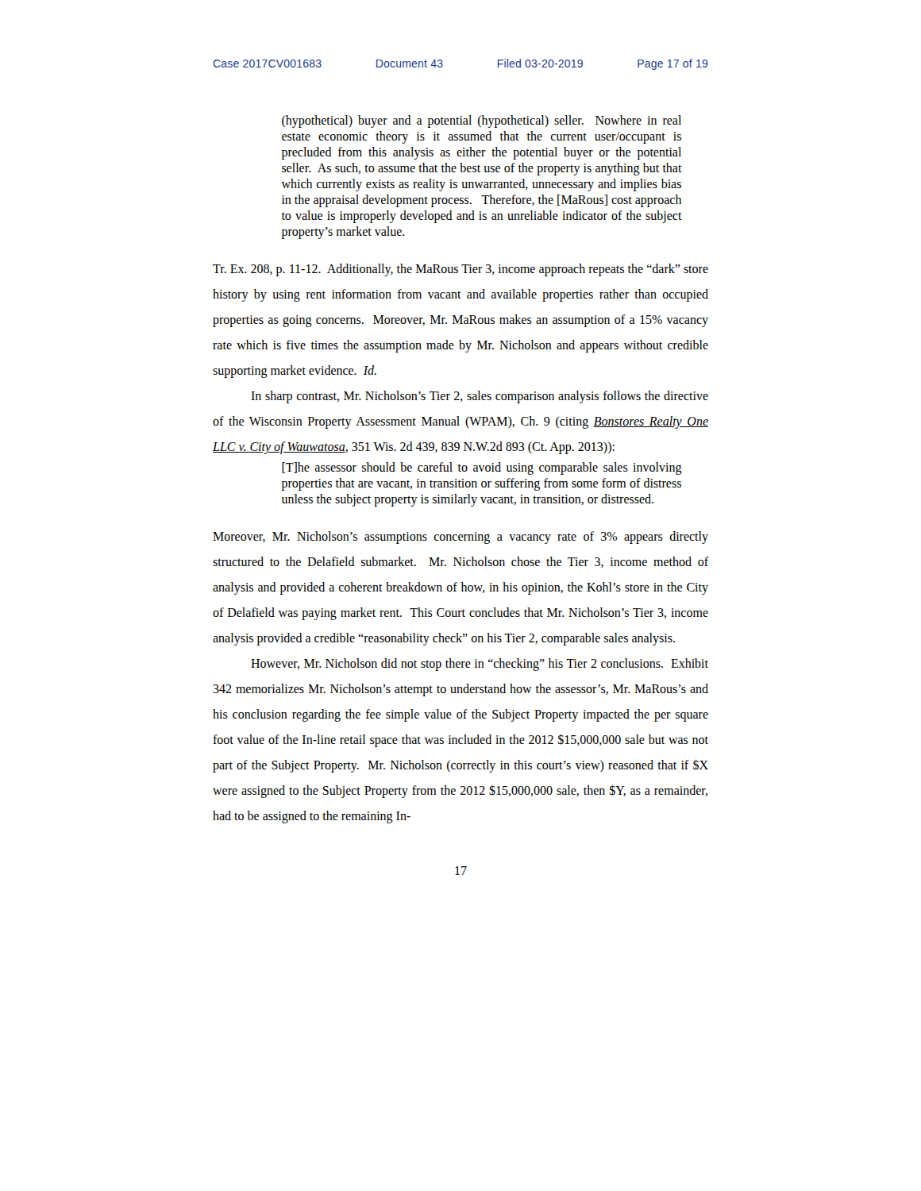Case 2017CV001683 Document 43 Filed 03-20-2019 Page 17 of 19
(hypothetical) buyer and a potential (hypothetical) seller. Nowhere in real estate economic theory is it assumed that the current user/occupant is precluded from this analysis as either the potential buyer or the potential seller. As such, to assume that the best use of the property is anything but that which currently exists as reality is unwarranted, unnecessary and implies bias in the appraisal development process. Therefore, the [MaRous] cost approach to value is improperly developed and is an unreliable indicator of the subject property’s market value.
Tr. Ex. 208, p. 11-12. Additionally, the MaRous Tier 3, income approach repeats the “dark” store history by using rent information from vacant and available properties rather than occupied properties as going concerns. Moreover, Mr. MaRous makes an assumption of a 15% vacancy rate which is five times the assumption made by Mr. Nicholson and appears without credible supporting market evidence. Id.
In sharp contrast, Mr. Nicholson’s Tier 2, sales comparison analysis follows the directive of the Wisconsin Property Assessment Manual (WPAM), Ch. 9 (citing Bonstores Realty One LLC v. City of Wauwatosa, 351 Wis. 2d 439, 839 N.W.2d 893 (Ct. App. 2013)):
[T]he assessor should be careful to avoid using comparable sales involving properties that are vacant, in transition or suffering from some form of distress unless the subject property is similarly vacant, in transition, or distressed.
Moreover, Mr. Nicholson’s assumptions concerning a vacancy rate of 3% appears directly structured to the Delafield submarket. Mr. Nicholson chose the Tier 3, income method of analysis and provided a coherent breakdown of how, in his opinion, the Kohl’s store in the City of Delafield was paying market rent. This Court concludes that Mr. Nicholson’s Tier 3, income analysis provided a credible “reasonability check” on his Tier 2, comparable sales analysis.
However, Mr. Nicholson did not stop there in “checking” his Tier 2 conclusions. Exhibit 342 memorializes Mr. Nicholson’s attempt to understand how the assessor’s, Mr. MaRous’s and his conclusion regarding the fee simple value of the Subject Property impacted the per square foot value of the In-line retail space that was included in the 2012 $15,000,000 sale but was not part of the Subject Property. Mr. Nicholson (correctly in this court’s view) reasoned that if $X were assigned to the Subject Property from the 2012 $15,000,000 sale, then $Y, as a remainder, had to be assigned to the remaining In-
17